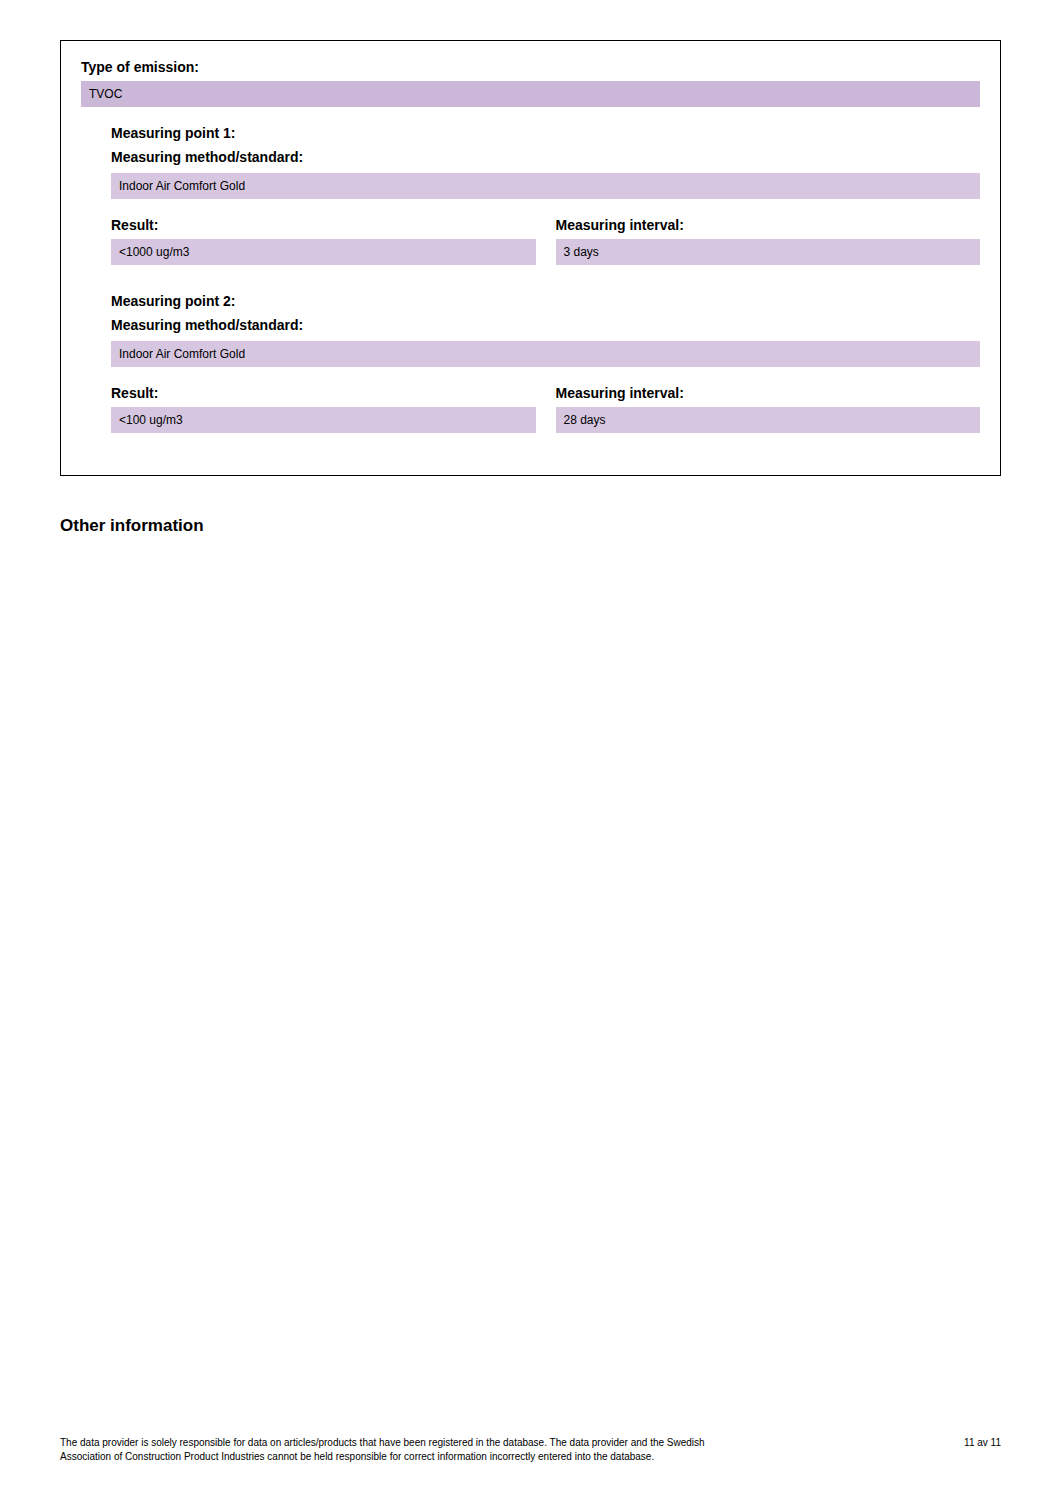Type of emission:
TVOC
Measuring point 1:
Measuring method/standard:
Indoor Air Comfort Gold
Result:
<1000 ug/m3
Measuring interval:
3 days
Measuring point 2:
Measuring method/standard:
Indoor Air Comfort Gold
Result:
<100 ug/m3
Measuring interval:
28 days
Other information
The data provider is solely responsible for data on articles/products that have been registered in the database. The data provider and the Swedish Association of Construction Product Industries cannot be held responsible for correct information incorrectly entered into the database.
11 av 11